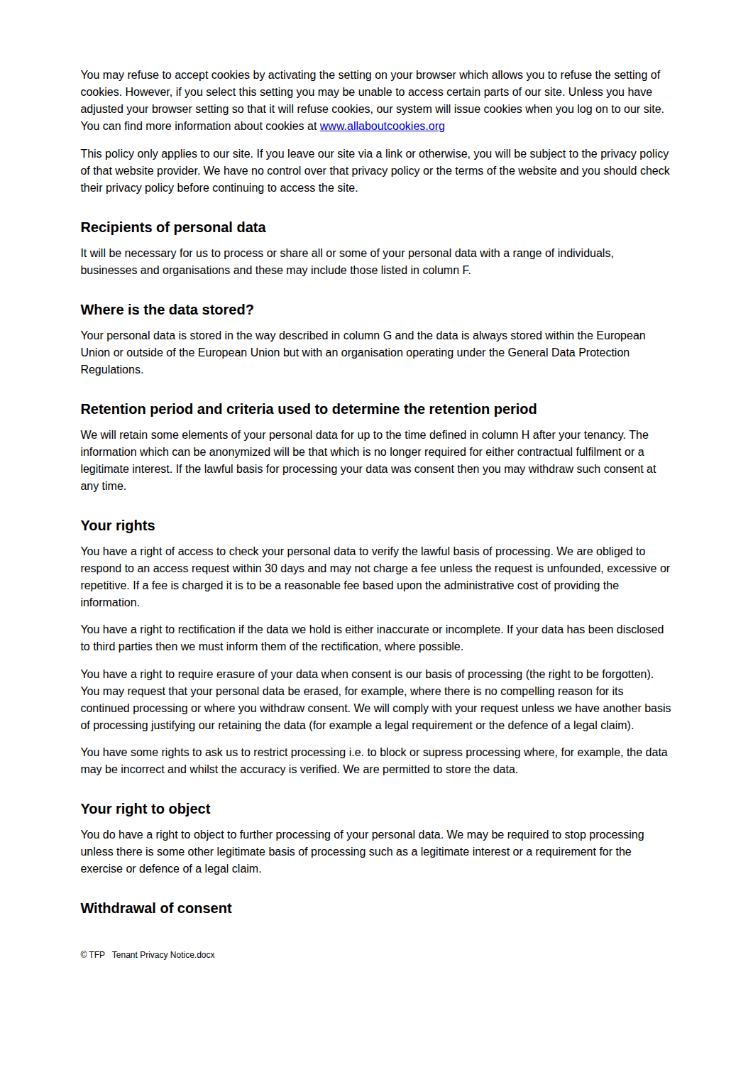You may refuse to accept cookies by activating the setting on your browser which allows you to refuse the setting of cookies. However, if you select this setting you may be unable to access certain parts of our site. Unless you have adjusted your browser setting so that it will refuse cookies, our system will issue cookies when you log on to our site. You can find more information about cookies at www.allaboutcookies.org
This policy only applies to our site. If you leave our site via a link or otherwise, you will be subject to the privacy policy of that website provider. We have no control over that privacy policy or the terms of the website and you should check their privacy policy before continuing to access the site.
Recipients of personal data
It will be necessary for us to process or share all or some of your personal data with a range of individuals, businesses and organisations and these may include those listed in column F.
Where is the data stored?
Your personal data is stored in the way described in column G and the data is always stored within the European Union or outside of the European Union but with an organisation operating under the General Data Protection Regulations.
Retention period and criteria used to determine the retention period
We will retain some elements of your personal data for up to the time defined in column H after your tenancy. The information which can be anonymized will be that which is no longer required for either contractual fulfilment or a legitimate interest. If the lawful basis for processing your data was consent then you may withdraw such consent at any time.
Your rights
You have a right of access to check your personal data to verify the lawful basis of processing. We are obliged to respond to an access request within 30 days and may not charge a fee unless the request is unfounded, excessive or repetitive. If a fee is charged it is to be a reasonable fee based upon the administrative cost of providing the information.
You have a right to rectification if the data we hold is either inaccurate or incomplete. If your data has been disclosed to third parties then we must inform them of the rectification, where possible.
You have a right to require erasure of your data when consent is our basis of processing (the right to be forgotten). You may request that your personal data be erased, for example, where there is no compelling reason for its continued processing or where you withdraw consent. We will comply with your request unless we have another basis of processing justifying our retaining the data (for example a legal requirement or the defence of a legal claim).
You have some rights to ask us to restrict processing i.e. to block or supress processing where, for example, the data may be incorrect and whilst the accuracy is verified. We are permitted to store the data.
Your right to object
You do have a right to object to further processing of your personal data. We may be required to stop processing unless there is some other legitimate basis of processing such as a legitimate interest or a requirement for the exercise or defence of a legal claim.
Withdrawal of consent
© TFP Tenant Privacy Notice.docx